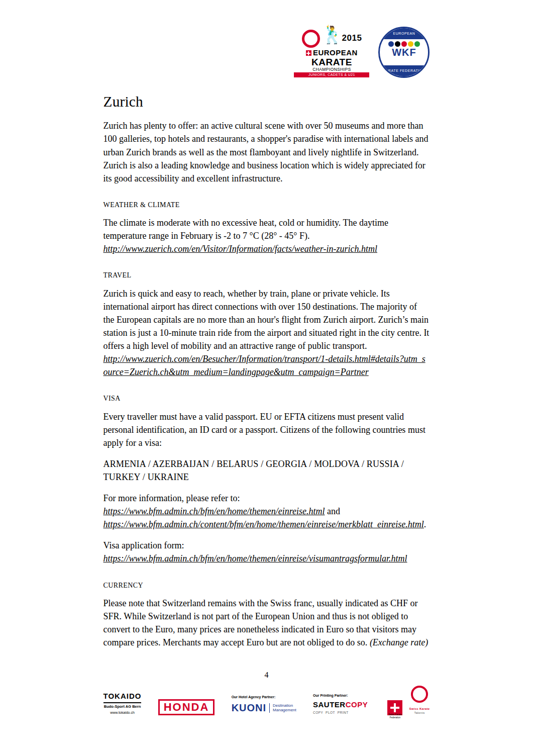🕺2015
EUROPEAN
KARATE
CHAMPIONSHIPS
JUNIORS, CADETS & U21
EUROPEAN
WKF
KARATE FEDERATION
Zurich
Zurich has plenty to offer: an active cultural scene with over 50 museums and more than 100 galleries, top hotels and restaurants, a shopper's paradise with international labels and urban Zurich brands as well as the most flamboyant and lively nightlife in Switzerland. Zurich is also a leading knowledge and business location which is widely appreciated for its good accessibility and excellent infrastructure.
Weather & Climate
The climate is moderate with no excessive heat, cold or humidity. The daytime temperature range in February is -2 to 7 °C (28° - 45° F).
http://www.zuerich.com/en/Visitor/Information/facts/weather-in-zurich.html
Travel
Zurich is quick and easy to reach, whether by train, plane or private vehicle. Its international airport has direct connections with over 150 destinations. The majority of the European capitals are no more than an hour's flight from Zurich airport. Zurich’s main station is just a 10-minute train ride from the airport and situated right in the city centre. It offers a high level of mobility and an attractive range of public transport.
http://www.zuerich.com/en/Besucher/Information/transport/1-details.html#details?utm_source=Zuerich.ch&utm_medium=landingpage&utm_campaign=Partner
Visa
Every traveller must have a valid passport. EU or EFTA citizens must present valid personal identification, an ID card or a passport. Citizens of the following countries must apply for a visa:
ARMENIA / AZERBAIJAN / BELARUS / GEORGIA / MOLDOVA / RUSSIA / TURKEY / UKRAINE
For more information, please refer to:
https://www.bfm.admin.ch/bfm/en/home/themen/einreise.html and
https://www.bfm.admin.ch/content/bfm/en/home/themen/einreise/merkblatt_einreise.html.
Visa application form:
https://www.bfm.admin.ch/bfm/en/home/themen/einreise/visumantragsformular.html
Currency
Please note that Switzerland remains with the Swiss franc, usually indicated as CHF or SFR. While Switzerland is not part of the European Union and thus is not obliged to convert to the Euro, many prices are nonetheless indicated in Euro so that visitors may compare prices. Merchants may accept Euro but are not obliged to do so. (Exchange rate)
4
TOKAIDO
Budo-Sport AG Bern
www.tokaido.ch
HONDA
Our Hotel Agency Partner:
KUONI Destination
Management
Our Printing Partner:
SAUTERCOPY
COPY PLOT PRINT
Swiss Karate Federation
Swiss Karate
Talents